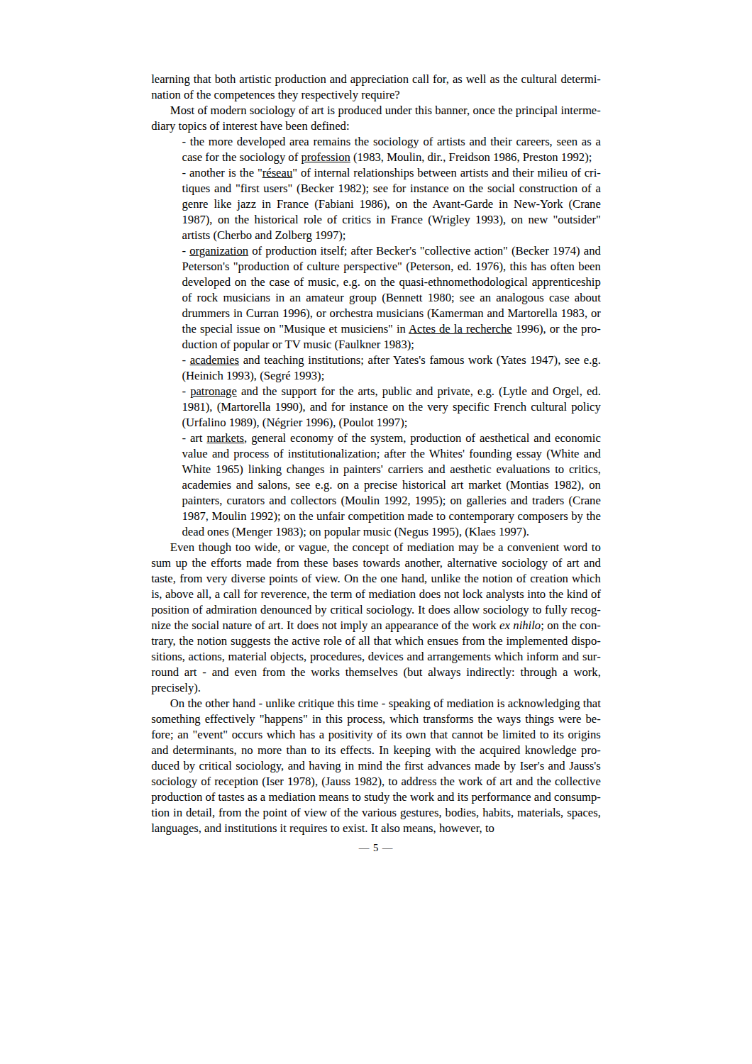learning that both artistic production and appreciation call for, as well as the cultural determination of the competences they respectively require?
Most of modern sociology of art is produced under this banner, once the principal intermediary topics of interest have been defined:
- the more developed area remains the sociology of artists and their careers, seen as a case for the sociology of profession (1983, Moulin, dir., Freidson 1986, Preston 1992);
- another is the "réseau" of internal relationships between artists and their milieu of critiques and "first users" (Becker 1982); see for instance on the social construction of a genre like jazz in France (Fabiani 1986), on the Avant-Garde in New-York (Crane 1987), on the historical role of critics in France (Wrigley 1993), on new "outsider" artists (Cherbo and Zolberg 1997);
- organization of production itself; after Becker's "collective action" (Becker 1974) and Peterson's "production of culture perspective" (Peterson, ed. 1976), this has often been developed on the case of music, e.g. on the quasi-ethnomethodological apprenticeship of rock musicians in an amateur group (Bennett 1980; see an analogous case about drummers in Curran 1996), or orchestra musicians (Kamerman and Martorella 1983, or the special issue on "Musique et musiciens" in Actes de la recherche 1996), or the production of popular or TV music (Faulkner 1983);
- academies and teaching institutions; after Yates's famous work (Yates 1947), see e.g. (Heinich 1993), (Segré 1993);
- patronage and the support for the arts, public and private, e.g. (Lytle and Orgel, ed. 1981), (Martorella 1990), and for instance on the very specific French cultural policy (Urfalino 1989), (Négrier 1996), (Poulot 1997);
- art markets, general economy of the system, production of aesthetical and economic value and process of institutionalization; after the Whites' founding essay (White and White 1965) linking changes in painters' carriers and aesthetic evaluations to critics, academies and salons, see e.g. on a precise historical art market (Montias 1982), on painters, curators and collectors (Moulin 1992, 1995); on galleries and traders (Crane 1987, Moulin 1992); on the unfair competition made to contemporary composers by the dead ones (Menger 1983); on popular music (Negus 1995), (Klaes 1997).
Even though too wide, or vague, the concept of mediation may be a convenient word to sum up the efforts made from these bases towards another, alternative sociology of art and taste, from very diverse points of view. On the one hand, unlike the notion of creation which is, above all, a call for reverence, the term of mediation does not lock analysts into the kind of position of admiration denounced by critical sociology. It does allow sociology to fully recognize the social nature of art. It does not imply an appearance of the work ex nihilo; on the contrary, the notion suggests the active role of all that which ensues from the implemented dispositions, actions, material objects, procedures, devices and arrangements which inform and surround art - and even from the works themselves (but always indirectly: through a work, precisely).
On the other hand - unlike critique this time - speaking of mediation is acknowledging that something effectively "happens" in this process, which transforms the ways things were before; an "event" occurs which has a positivity of its own that cannot be limited to its origins and determinants, no more than to its effects. In keeping with the acquired knowledge produced by critical sociology, and having in mind the first advances made by Iser's and Jauss's sociology of reception (Iser 1978), (Jauss 1982), to address the work of art and the collective production of tastes as a mediation means to study the work and its performance and consumption in detail, from the point of view of the various gestures, bodies, habits, materials, spaces, languages, and institutions it requires to exist. It also means, however, to
— 5 —